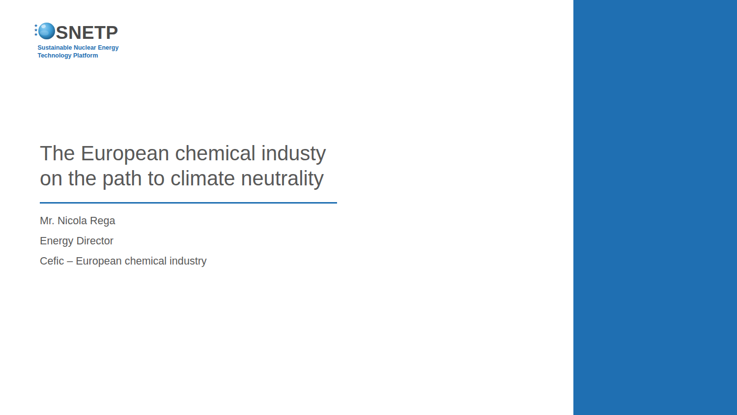★
★
★
SNETP
Sustainable Nuclear Energy
Technology Platform
The European chemical industy
on the path to climate neutrality
Mr. Nicola Rega
Energy Director
Cefic – European chemical industry